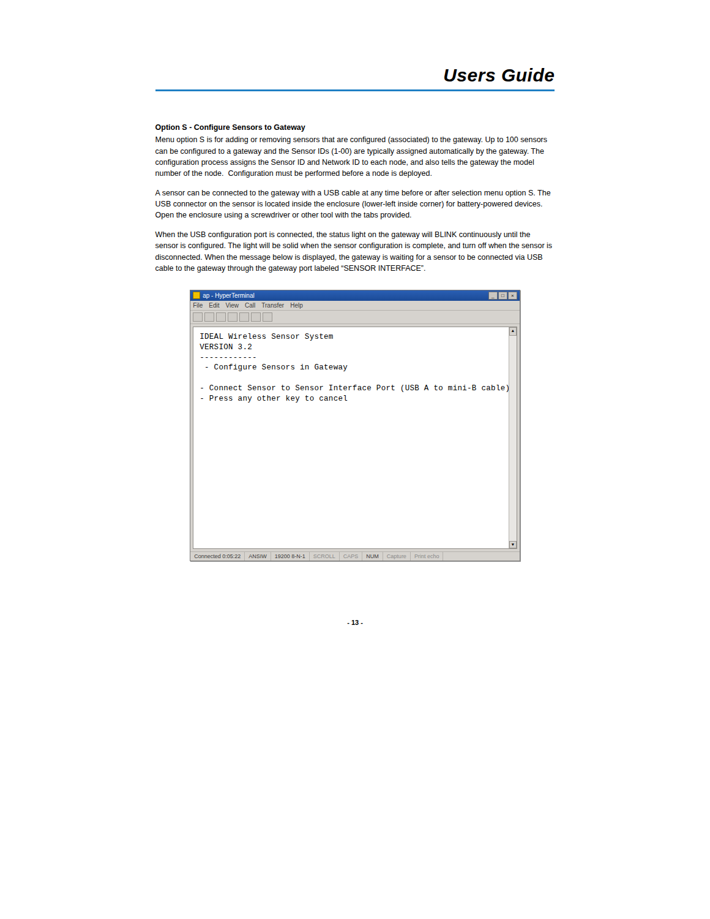Users Guide
Option S - Configure Sensors to Gateway
Menu option S is for adding or removing sensors that are configured (associated) to the gateway. Up to 100 sensors can be configured to a gateway and the Sensor IDs (1-00) are typically assigned automatically by the gateway. The configuration process assigns the Sensor ID and Network ID to each node, and also tells the gateway the model number of the node. Configuration must be performed before a node is deployed.
A sensor can be connected to the gateway with a USB cable at any time before or after selection menu option S. The USB connector on the sensor is located inside the enclosure (lower-left inside corner) for battery-powered devices. Open the enclosure using a screwdriver or other tool with the tabs provided.
When the USB configuration port is connected, the status light on the gateway will BLINK continuously until the sensor is configured. The light will be solid when the sensor configuration is complete, and turn off when the sensor is disconnected. When the message below is displayed, the gateway is waiting for a sensor to be connected via USB cable to the gateway through the gateway port labeled “SENSOR INTERFACE”.
ap - HyperTerminal
_□×
File Edit View Call Transfer Help
IDEAL Wireless Sensor System
VERSION 3.2
------------
 - Configure Sensors in Gateway

- Connect Sensor to Sensor Interface Port (USB A to mini-B cable)
- Press any other key to cancel
▲
▼
Connected 0:05:22
ANSIW
19200 8-N-1
SCROLL
CAPS
NUM
Capture
Print echo
- 13 -